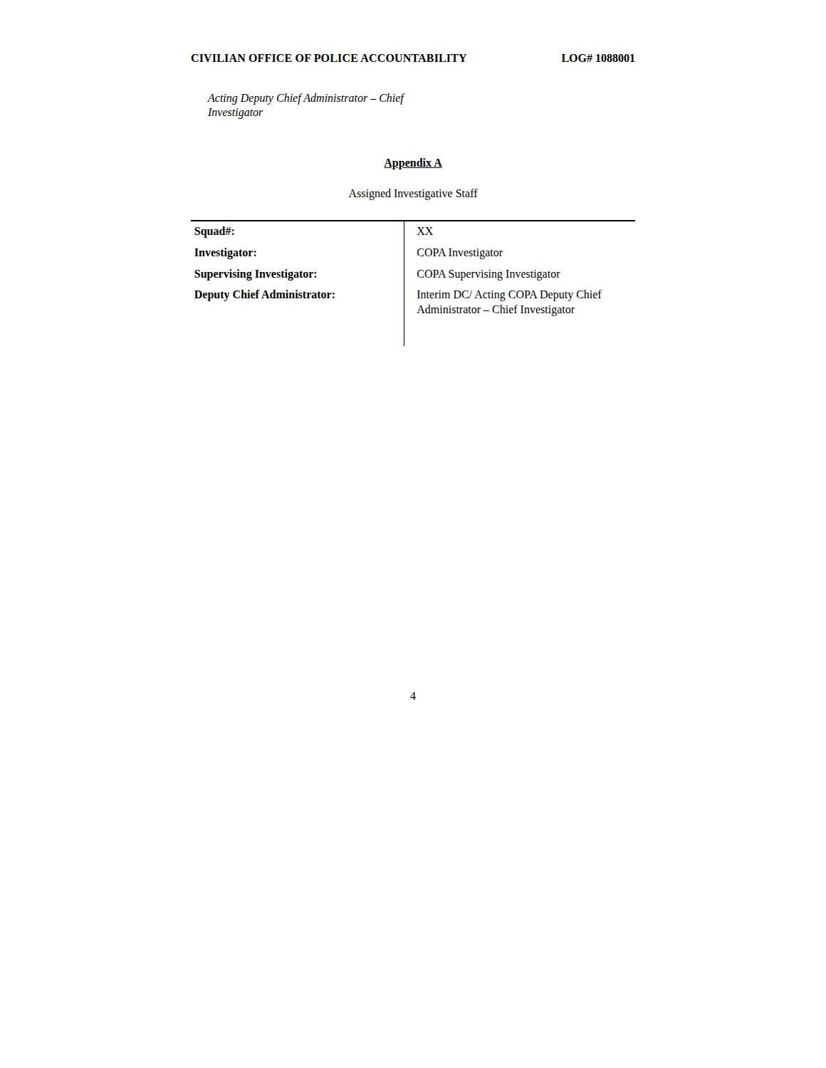CIVILIAN OFFICE OF POLICE ACCOUNTABILITY LOG# 1088001
Acting Deputy Chief Administrator – Chief
Investigator
Appendix A
Assigned Investigative Staff
| Squad#: | XX |
| Investigator: | COPA Investigator |
| Supervising Investigator: | COPA Supervising Investigator |
| Deputy Chief Administrator: | Interim DC/ Acting COPA Deputy Chief Administrator – Chief Investigator |
4